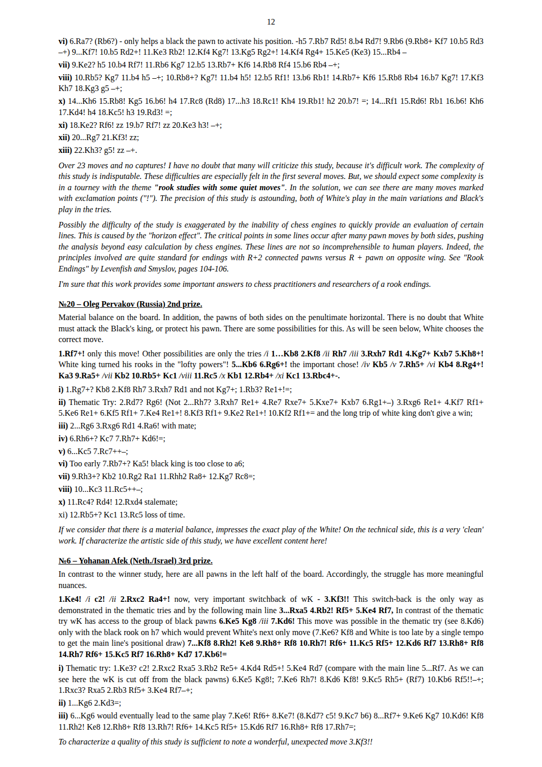12
vi) 6.Ra7? (Rb6?) - only helps a black the pawn to activate his position. -h5 7.Rb7 Rd5! 8.b4 Rd7! 9.Rb6 (9.Rb8+ Kf7 10.b5 Rd3 –+) 9...Kf7! 10.b5 Rd2+! 11.Ke3 Rb2! 12.Kf4 Kg7! 13.Kg5 Rg2+! 14.Kf4 Rg4+ 15.Ke5 (Ke3) 15...Rb4 –
vii) 9.Ke2? h5 10.b4 Rf7! 11.Rb6 Kg7 12.b5 13.Rb7+ Kf6 14.Rb8 Rf4 15.b6 Rb4 –+;
viii) 10.Rb5? Kg7 11.b4 h5 –+; 10.Rb8+? Kg7! 11.b4 h5! 12.b5 Rf1! 13.b6 Rb1! 14.Rb7+ Kf6 15.Rb8 Rb4 16.b7 Kg7! 17.Kf3 Kh7 18.Kg3 g5 –+;
x) 14...Kh6 15.Rb8! Kg5 16.b6! h4 17.Rc8 (Rd8) 17...h3 18.Rc1! Kh4 19.Rb1! h2 20.b7! =; 14...Rf1 15.Rd6! Rb1 16.b6! Kh6 17.Kd4! h4 18.Kc5! h3 19.Rd3! =;
xi) 18.Ke2? Rf6! zz 19.b7 Rf7! zz 20.Ke3 h3! –+;
xii) 20...Rg7 21.Kf3! zz;
xiii) 22.Kh3? g5! zz –+.
Over 23 moves and no captures! I have no doubt that many will criticize this study, because it's difficult work. The complexity of this study is indisputable. These difficulties are especially felt in the first several moves. But, we should expect some complexity is in a tourney with the theme "rook studies with some quiet moves". In the solution, we can see there are many moves marked with exclamation points ("!"). The precision of this study is astounding, both of White's play in the main variations and Black's play in the tries.
Possibly the difficulty of the study is exaggerated by the inability of chess engines to quickly provide an evaluation of certain lines. This is caused by the "horizon effect". The critical points in some lines occur after many pawn moves by both sides, pushing the analysis beyond easy calculation by chess engines. These lines are not so incomprehensible to human players. Indeed, the principles involved are quite standard for endings with R+2 connected pawns versus R + pawn on opposite wing. See "Rook Endings" by Levenfish and Smyslov, pages 104-106.
I'm sure that this work provides some important answers to chess practitioners and researchers of a rook endings.
№20 – Oleg Pervakov (Russia) 2nd prize.
Material balance on the board. In addition, the pawns of both sides on the penultimate horizontal. There is no doubt that White must attack the Black's king, or protect his pawn. There are some possibilities for this. As will be seen below, White chooses the correct move.
1.Rf7+! only this move! Other possibilities are only the tries /i 1…Kb8 2.Kf8 /ii Rh7 /iii 3.Rxh7 Rd1 4.Kg7+ Kxb7 5.Kh8+! White king turned his rooks in the "lofty powers"! 5...Kb6 6.Rg6+! the important chose! /iv Kb5 /v 7.Rh5+ /vi Kb4 8.Rg4+! Ka3 9.Ra5+ /vii Kb2 10.Rb5+ Kc1 /viii 11.Rc5 /x Kb1 12.Rb4+ /xi Kc1 13.Rbc4+-.
i) 1.Rg7+? Kb8 2.Kf8 Rh7 3.Rxh7 Rd1 and not Kg7+; 1.Rb3? Re1+!=;
ii) Thematic Try: 2.Rd7? Rg6! (Not 2...Rh7? 3.Rxh7 Re1+ 4.Re7 Rxe7+ 5.Kxe7+ Kxb7 6.Rg1+–) 3.Rxg6 Re1+ 4.Kf7 Rf1+ 5.Ke6 Re1+ 6.Kf5 Rf1+ 7.Ke4 Re1+! 8.Kf3 Rf1+ 9.Ke2 Re1+! 10.Kf2 Rf1+= and the long trip of white king don't give a win;
iii) 2...Rg6 3.Rxg6 Rd1 4.Ra6! with mate;
iv) 6.Rh6+? Kc7 7.Rh7+ Kd6!=;
v) 6...Kc5 7.Rc7++–;
vi) Too early 7.Rb7+? Ka5! black king is too close to a6;
vii) 9.Rh3+? Kb2 10.Rg2 Ra1 11.Rhh2 Ra8+ 12.Kg7 Rc8=;
viii) 10...Kc3 11.Rc5++–;
x) 11.Rc4? Rd4! 12.Rxd4 stalemate;
xi) 12.Rb5+? Kc1 13.Rc5 loss of time.
If we consider that there is a material balance, impresses the exact play of the White! On the technical side, this is a very 'clean' work. If characterize the artistic side of this study, we have excellent content here!
№6 – Yohanan Afek (Neth./Israel) 3rd prize.
In contrast to the winner study, here are all pawns in the left half of the board. Accordingly, the struggle has more meaningful nuances.
1.Ke4! /i c2! /ii 2.Rxc2 Ra4+! now, very important switchback of wK - 3.Kf3!! This switch-back is the only way as demonstrated in the thematic tries and by the following main line 3...Rxa5 4.Rb2! Rf5+ 5.Ke4 Rf7, In contrast of the thematic try wK has access to the group of black pawns 6.Ke5 Kg8 /iii 7.Kd6! This move was possible in the thematic try (see 8.Kd6) only with the black rook on h7 which would prevent White's next only move (7.Ke6? Kf8 and White is too late by a single tempo to get the main line's positional draw) 7...Kf8 8.Rh2! Ke8 9.Rh8+ Rf8 10.Rh7! Rf6+ 11.Kc5 Rf5+ 12.Kd6 Rf7 13.Rh8+ Rf8 14.Rh7 Rf6+ 15.Kc5 Rf7 16.Rh8+ Kd7 17.Kb6!=
i) Thematic try: 1.Ke3? c2! 2.Rxc2 Rxa5 3.Rb2 Re5+ 4.Kd4 Rd5+! 5.Ke4 Rd7 (compare with the main line 5...Rf7. As we can see here the wK is cut off from the black pawns) 6.Ke5 Kg8!; 7.Ke6 Rh7! 8.Kd6 Kf8! 9.Kc5 Rh5+ (Rf7) 10.Kb6 Rf5!!–+; 1.Rxc3? Rxa5 2.Rb3 Rf5+ 3.Ke4 Rf7–+;
ii) 1...Kg6 2.Kd3=;
iii) 6...Kg6 would eventually lead to the same play 7.Ke6! Rf6+ 8.Ke7! (8.Kd7? c5! 9.Kc7 b6) 8...Rf7+ 9.Ke6 Kg7 10.Kd6! Kf8 11.Rh2! Ke8 12.Rh8+ Rf8 13.Rh7! Rf6+ 14.Kc5 Rf5+ 15.Kd6 Rf7 16.Rh8+ Rf8 17.Rh7=;
To characterize a quality of this study is sufficient to note a wonderful, unexpected move 3.Kf3!!